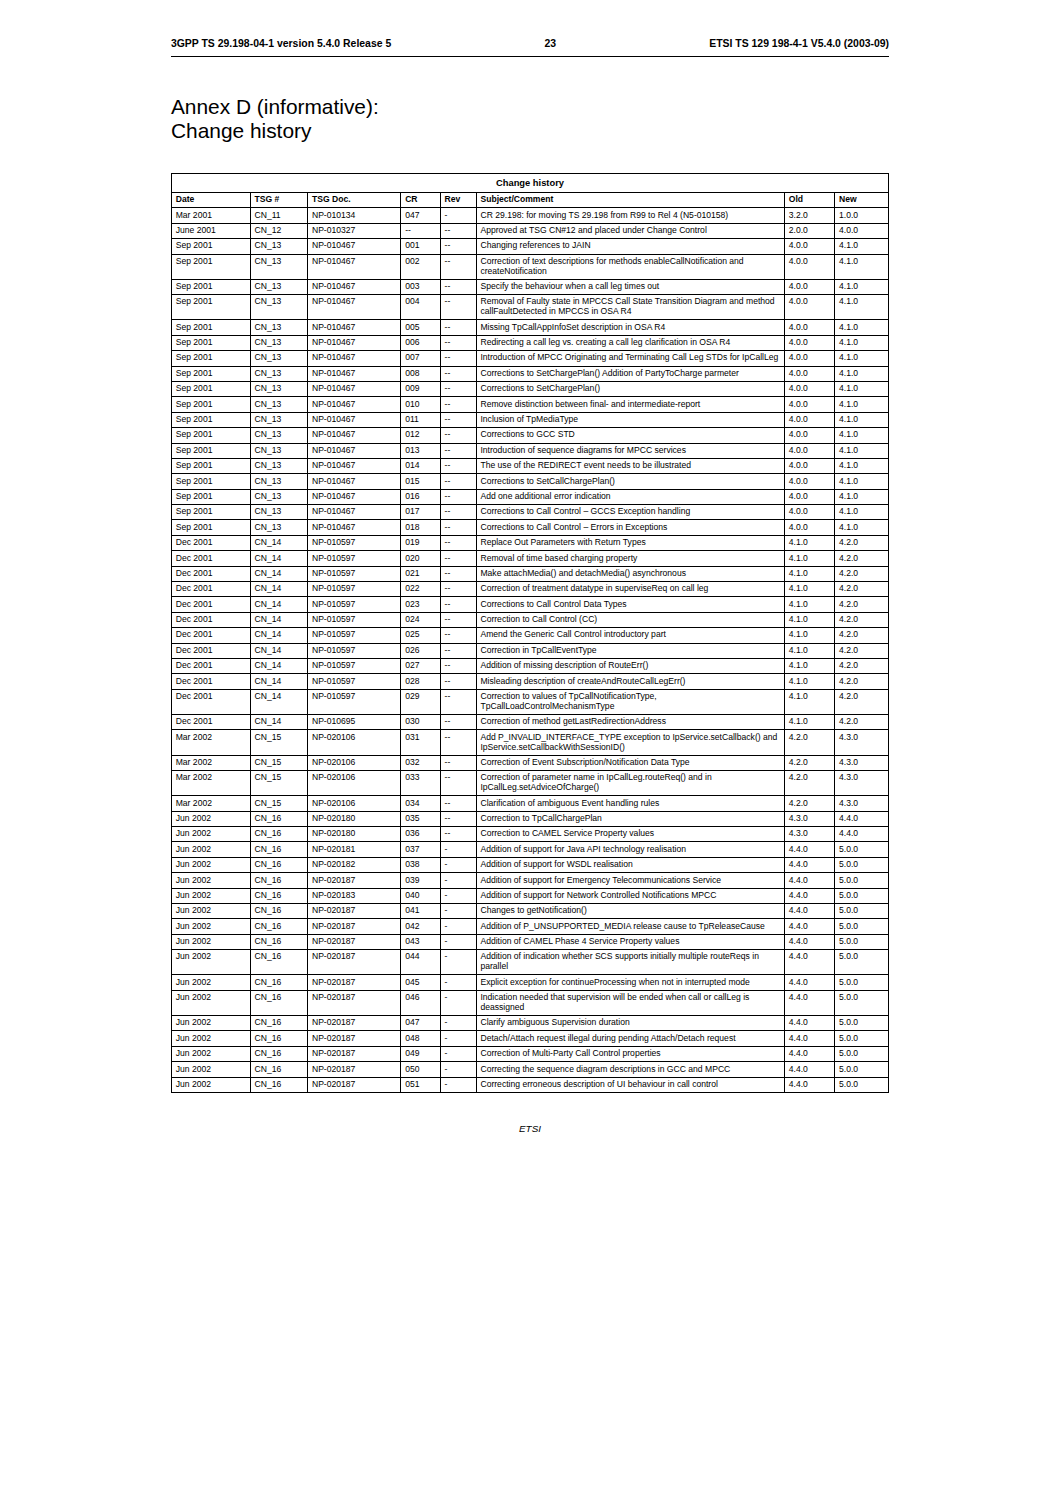3GPP TS 29.198-04-1 version 5.4.0 Release 5
23
ETSI TS 129 198-4-1 V5.4.0 (2003-09)
Annex D (informative):Change history
Change history
| Date | TSG # | TSG Doc. | CR | Rev | Subject/Comment | Old | New |
| --- | --- | --- | --- | --- | --- | --- | --- |
| Mar 2001 | CN_11 | NP-010134 | 047 | - | CR 29.198: for moving TS 29.198 from R99 to Rel 4 (N5-010158) | 3.2.0 | 1.0.0 |
| June 2001 | CN_12 | NP-010327 | -- | -- | Approved at TSG CN#12 and placed under Change Control | 2.0.0 | 4.0.0 |
| Sep 2001 | CN_13 | NP-010467 | 001 | -- | Changing references to JAIN | 4.0.0 | 4.1.0 |
| Sep 2001 | CN_13 | NP-010467 | 002 | -- | Correction of text descriptions for methods enableCallNotification and createNotification | 4.0.0 | 4.1.0 |
| Sep 2001 | CN_13 | NP-010467 | 003 | -- | Specify the behaviour when a call leg times out | 4.0.0 | 4.1.0 |
| Sep 2001 | CN_13 | NP-010467 | 004 | -- | Removal of Faulty state in MPCCS Call State Transition Diagram and method callFaultDetected in MPCCS in OSA R4 | 4.0.0 | 4.1.0 |
| Sep 2001 | CN_13 | NP-010467 | 005 | -- | Missing TpCallAppInfoSet description in OSA R4 | 4.0.0 | 4.1.0 |
| Sep 2001 | CN_13 | NP-010467 | 006 | -- | Redirecting a call leg vs. creating a call leg clarification in OSA R4 | 4.0.0 | 4.1.0 |
| Sep 2001 | CN_13 | NP-010467 | 007 | -- | Introduction of MPCC Originating and Terminating Call Leg STDs for IpCallLeg | 4.0.0 | 4.1.0 |
| Sep 2001 | CN_13 | NP-010467 | 008 | -- | Corrections to SetChargePlan() Addition of PartyToCharge parmeter | 4.0.0 | 4.1.0 |
| Sep 2001 | CN_13 | NP-010467 | 009 | -- | Corrections to SetChargePlan() | 4.0.0 | 4.1.0 |
| Sep 2001 | CN_13 | NP-010467 | 010 | -- | Remove distinction between final- and intermediate-report | 4.0.0 | 4.1.0 |
| Sep 2001 | CN_13 | NP-010467 | 011 | -- | Inclusion of TpMediaType | 4.0.0 | 4.1.0 |
| Sep 2001 | CN_13 | NP-010467 | 012 | -- | Corrections to GCC STD | 4.0.0 | 4.1.0 |
| Sep 2001 | CN_13 | NP-010467 | 013 | -- | Introduction of sequence diagrams for MPCC services | 4.0.0 | 4.1.0 |
| Sep 2001 | CN_13 | NP-010467 | 014 | -- | The use of the REDIRECT event needs to be illustrated | 4.0.0 | 4.1.0 |
| Sep 2001 | CN_13 | NP-010467 | 015 | -- | Corrections to SetCallChargePlan() | 4.0.0 | 4.1.0 |
| Sep 2001 | CN_13 | NP-010467 | 016 | -- | Add one additional error indication | 4.0.0 | 4.1.0 |
| Sep 2001 | CN_13 | NP-010467 | 017 | -- | Corrections to Call Control – GCCS Exception handling | 4.0.0 | 4.1.0 |
| Sep 2001 | CN_13 | NP-010467 | 018 | -- | Corrections to Call Control – Errors in Exceptions | 4.0.0 | 4.1.0 |
| Dec 2001 | CN_14 | NP-010597 | 019 | -- | Replace Out Parameters with Return Types | 4.1.0 | 4.2.0 |
| Dec 2001 | CN_14 | NP-010597 | 020 | -- | Removal of time based charging property | 4.1.0 | 4.2.0 |
| Dec 2001 | CN_14 | NP-010597 | 021 | -- | Make attachMedia() and detachMedia() asynchronous | 4.1.0 | 4.2.0 |
| Dec 2001 | CN_14 | NP-010597 | 022 | -- | Correction of treatment datatype in superviseReq on call leg | 4.1.0 | 4.2.0 |
| Dec 2001 | CN_14 | NP-010597 | 023 | -- | Corrections to Call Control Data Types | 4.1.0 | 4.2.0 |
| Dec 2001 | CN_14 | NP-010597 | 024 | -- | Correction to Call Control (CC) | 4.1.0 | 4.2.0 |
| Dec 2001 | CN_14 | NP-010597 | 025 | -- | Amend the Generic Call Control introductory part | 4.1.0 | 4.2.0 |
| Dec 2001 | CN_14 | NP-010597 | 026 | -- | Correction in TpCallEventType | 4.1.0 | 4.2.0 |
| Dec 2001 | CN_14 | NP-010597 | 027 | -- | Addition of missing description of RouteErr() | 4.1.0 | 4.2.0 |
| Dec 2001 | CN_14 | NP-010597 | 028 | -- | Misleading description of createAndRouteCallLegErr() | 4.1.0 | 4.2.0 |
| Dec 2001 | CN_14 | NP-010597 | 029 | -- | Correction to values of TpCallNotificationType, TpCallLoadControlMechanismType | 4.1.0 | 4.2.0 |
| Dec 2001 | CN_14 | NP-010695 | 030 | -- | Correction of method getLastRedirectionAddress | 4.1.0 | 4.2.0 |
| Mar 2002 | CN_15 | NP-020106 | 031 | -- | Add P_INVALID_INTERFACE_TYPE exception to IpService.setCallback() and IpService.setCallbackWithSessionID() | 4.2.0 | 4.3.0 |
| Mar 2002 | CN_15 | NP-020106 | 032 | -- | Correction of Event Subscription/Notification Data Type | 4.2.0 | 4.3.0 |
| Mar 2002 | CN_15 | NP-020106 | 033 | -- | Correction of parameter name in IpCallLeg.routeReq() and in IpCallLeg.setAdviceOfCharge() | 4.2.0 | 4.3.0 |
| Mar 2002 | CN_15 | NP-020106 | 034 | -- | Clarification of ambiguous Event handling rules | 4.2.0 | 4.3.0 |
| Jun 2002 | CN_16 | NP-020180 | 035 | -- | Correction to TpCallChargePlan | 4.3.0 | 4.4.0 |
| Jun 2002 | CN_16 | NP-020180 | 036 | -- | Correction to CAMEL Service Property values | 4.3.0 | 4.4.0 |
| Jun 2002 | CN_16 | NP-020181 | 037 | - | Addition of support for Java API technology realisation | 4.4.0 | 5.0.0 |
| Jun 2002 | CN_16 | NP-020182 | 038 | - | Addition of support for WSDL realisation | 4.4.0 | 5.0.0 |
| Jun 2002 | CN_16 | NP-020187 | 039 | - | Addition of support for Emergency Telecommunications Service | 4.4.0 | 5.0.0 |
| Jun 2002 | CN_16 | NP-020183 | 040 | - | Addition of support for Network Controlled Notifications MPCC | 4.4.0 | 5.0.0 |
| Jun 2002 | CN_16 | NP-020187 | 041 | - | Changes to getNotification() | 4.4.0 | 5.0.0 |
| Jun 2002 | CN_16 | NP-020187 | 042 | - | Addition of P_UNSUPPORTED_MEDIA release cause to TpReleaseCause | 4.4.0 | 5.0.0 |
| Jun 2002 | CN_16 | NP-020187 | 043 | - | Addition of CAMEL Phase 4 Service Property values | 4.4.0 | 5.0.0 |
| Jun 2002 | CN_16 | NP-020187 | 044 | - | Addition of indication whether SCS supports initially multiple routeReqs in parallel | 4.4.0 | 5.0.0 |
| Jun 2002 | CN_16 | NP-020187 | 045 | - | Explicit exception for continueProcessing when not in interrupted mode | 4.4.0 | 5.0.0 |
| Jun 2002 | CN_16 | NP-020187 | 046 | - | Indication needed that supervision will be ended when call or callLeg is deassigned | 4.4.0 | 5.0.0 |
| Jun 2002 | CN_16 | NP-020187 | 047 | - | Clarify ambiguous Supervision duration | 4.4.0 | 5.0.0 |
| Jun 2002 | CN_16 | NP-020187 | 048 | - | Detach/Attach request illegal during pending Attach/Detach request | 4.4.0 | 5.0.0 |
| Jun 2002 | CN_16 | NP-020187 | 049 | - | Correction of Multi-Party Call Control properties | 4.4.0 | 5.0.0 |
| Jun 2002 | CN_16 | NP-020187 | 050 | - | Correcting the sequence diagram descriptions in GCC and MPCC | 4.4.0 | 5.0.0 |
| Jun 2002 | CN_16 | NP-020187 | 051 | - | Correcting erroneous description of UI behaviour in call control | 4.4.0 | 5.0.0 |
ETSI